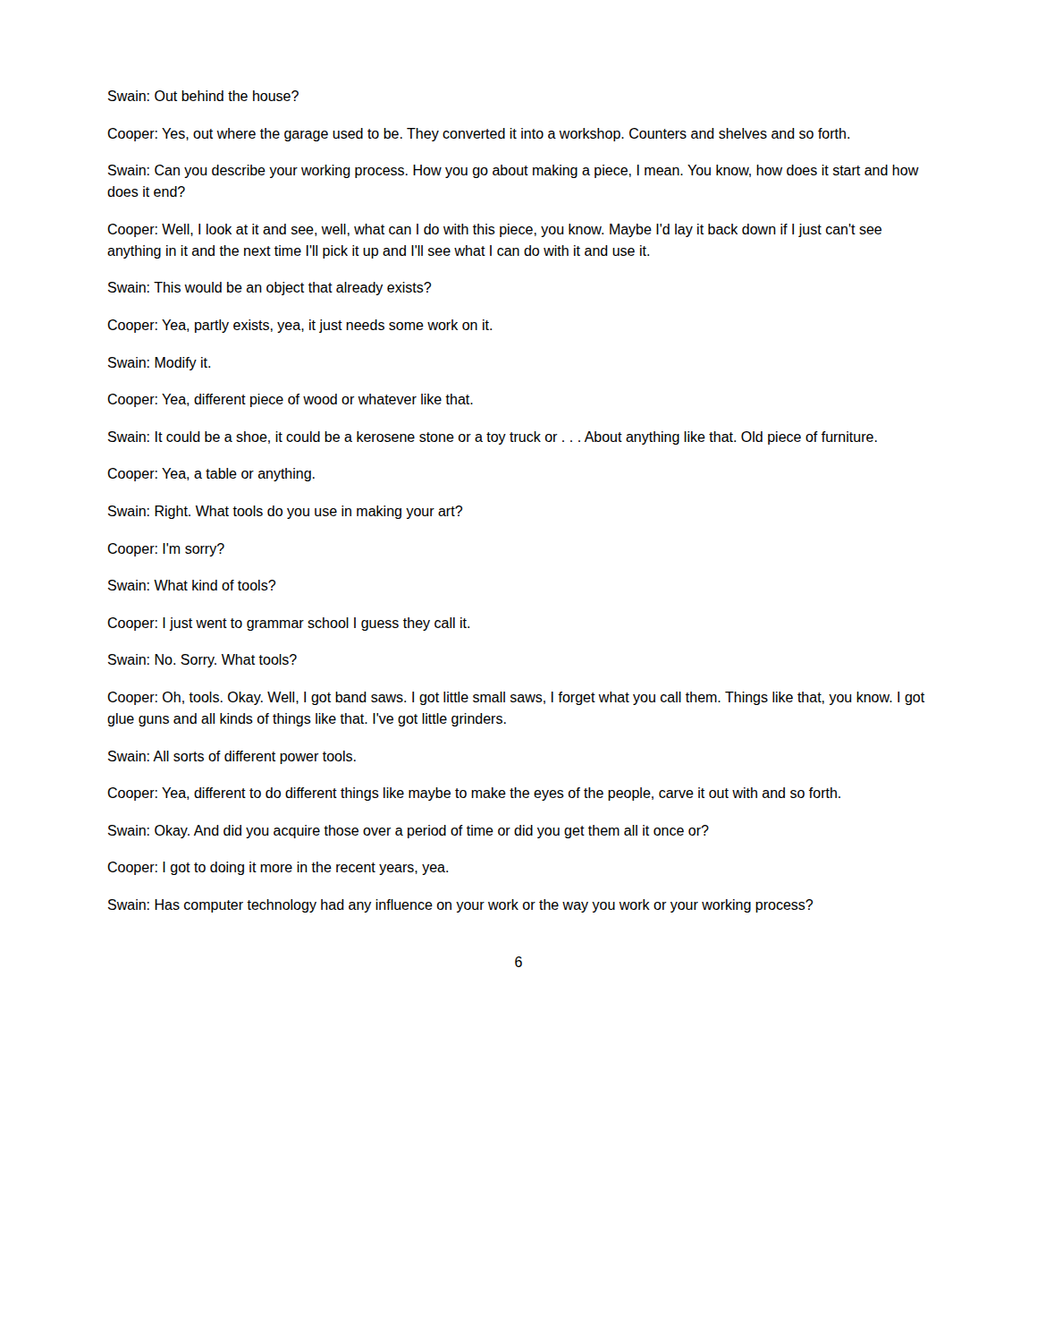Swain: Out behind the house?
Cooper: Yes, out where the garage used to be. They converted it into a workshop. Counters and shelves and so forth.
Swain: Can you describe your working process. How you go about making a piece, I mean. You know, how does it start and how does it end?
Cooper: Well, I look at it and see, well, what can I do with this piece, you know. Maybe I'd lay it back down if I just can't see anything in it and the next time I'll pick it up and I'll see what I can do with it and use it.
Swain: This would be an object that already exists?
Cooper: Yea, partly exists, yea, it just needs some work on it.
Swain: Modify it.
Cooper: Yea, different piece of wood or whatever like that.
Swain: It could be a shoe, it could be a kerosene stone or a toy truck or . . . About anything like that. Old piece of furniture.
Cooper: Yea, a table or anything.
Swain: Right. What tools do you use in making your art?
Cooper: I'm sorry?
Swain: What kind of tools?
Cooper: I just went to grammar school I guess they call it.
Swain: No. Sorry. What tools?
Cooper: Oh, tools. Okay. Well, I got band saws. I got little small saws, I forget what you call them. Things like that, you know. I got glue guns and all kinds of things like that. I've got little grinders.
Swain: All sorts of different power tools.
Cooper: Yea, different to do different things like maybe to make the eyes of the people, carve it out with and so forth.
Swain: Okay. And did you acquire those over a period of time or did you get them all it once or?
Cooper: I got to doing it more in the recent years, yea.
Swain: Has computer technology had any influence on your work or the way you work or your working process?
6